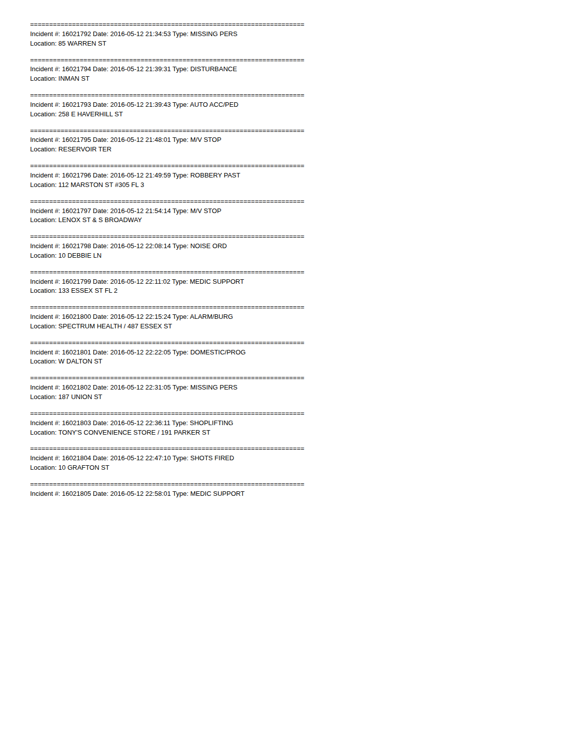========================================================================
Incident #: 16021792 Date: 2016-05-12 21:34:53 Type: MISSING PERS
Location: 85 WARREN ST
========================================================================
Incident #: 16021794 Date: 2016-05-12 21:39:31 Type: DISTURBANCE
Location: INMAN ST
========================================================================
Incident #: 16021793 Date: 2016-05-12 21:39:43 Type: AUTO ACC/PED
Location: 258 E HAVERHILL ST
========================================================================
Incident #: 16021795 Date: 2016-05-12 21:48:01 Type: M/V STOP
Location: RESERVOIR TER
========================================================================
Incident #: 16021796 Date: 2016-05-12 21:49:59 Type: ROBBERY PAST
Location: 112 MARSTON ST #305 FL 3
========================================================================
Incident #: 16021797 Date: 2016-05-12 21:54:14 Type: M/V STOP
Location: LENOX ST & S BROADWAY
========================================================================
Incident #: 16021798 Date: 2016-05-12 22:08:14 Type: NOISE ORD
Location: 10 DEBBIE LN
========================================================================
Incident #: 16021799 Date: 2016-05-12 22:11:02 Type: MEDIC SUPPORT
Location: 133 ESSEX ST FL 2
========================================================================
Incident #: 16021800 Date: 2016-05-12 22:15:24 Type: ALARM/BURG
Location: SPECTRUM HEALTH / 487 ESSEX ST
========================================================================
Incident #: 16021801 Date: 2016-05-12 22:22:05 Type: DOMESTIC/PROG
Location: W DALTON ST
========================================================================
Incident #: 16021802 Date: 2016-05-12 22:31:05 Type: MISSING PERS
Location: 187 UNION ST
========================================================================
Incident #: 16021803 Date: 2016-05-12 22:36:11 Type: SHOPLIFTING
Location: TONY'S CONVENIENCE STORE / 191 PARKER ST
========================================================================
Incident #: 16021804 Date: 2016-05-12 22:47:10 Type: SHOTS FIRED
Location: 10 GRAFTON ST
========================================================================
Incident #: 16021805 Date: 2016-05-12 22:58:01 Type: MEDIC SUPPORT